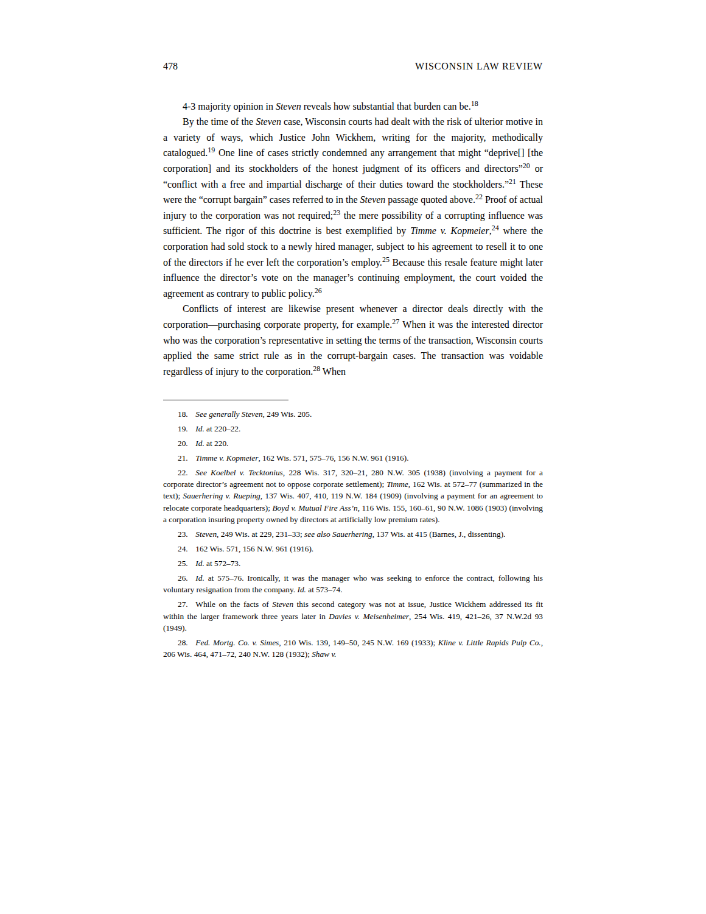478 WISCONSIN LAW REVIEW
4-3 majority opinion in Steven reveals how substantial that burden can be.18
By the time of the Steven case, Wisconsin courts had dealt with the risk of ulterior motive in a variety of ways, which Justice John Wickhem, writing for the majority, methodically catalogued.19 One line of cases strictly condemned any arrangement that might “deprive[] [the corporation] and its stockholders of the honest judgment of its officers and directors”20 or “conflict with a free and impartial discharge of their duties toward the stockholders.”21 These were the “corrupt bargain” cases referred to in the Steven passage quoted above.22 Proof of actual injury to the corporation was not required;23 the mere possibility of a corrupting influence was sufficient. The rigor of this doctrine is best exemplified by Timme v. Kopmeier,24 where the corporation had sold stock to a newly hired manager, subject to his agreement to resell it to one of the directors if he ever left the corporation’s employ.25 Because this resale feature might later influence the director’s vote on the manager’s continuing employment, the court voided the agreement as contrary to public policy.26
Conflicts of interest are likewise present whenever a director deals directly with the corporation—purchasing corporate property, for example.27 When it was the interested director who was the corporation’s representative in setting the terms of the transaction, Wisconsin courts applied the same strict rule as in the corrupt-bargain cases. The transaction was voidable regardless of injury to the corporation.28 When
18. See generally Steven, 249 Wis. 205.
19. Id. at 220–22.
20. Id. at 220.
21. Timme v. Kopmeier, 162 Wis. 571, 575–76, 156 N.W. 961 (1916).
22. See Koelbel v. Tecktonius, 228 Wis. 317, 320–21, 280 N.W. 305 (1938) (involving a payment for a corporate director’s agreement not to oppose corporate settlement); Timme, 162 Wis. at 572–77 (summarized in the text); Sauerhering v. Rueping, 137 Wis. 407, 410, 119 N.W. 184 (1909) (involving a payment for an agreement to relocate corporate headquarters); Boyd v. Mutual Fire Ass’n, 116 Wis. 155, 160–61, 90 N.W. 1086 (1903) (involving a corporation insuring property owned by directors at artificially low premium rates).
23. Steven, 249 Wis. at 229, 231–33; see also Sauerhering, 137 Wis. at 415 (Barnes, J., dissenting).
24. 162 Wis. 571, 156 N.W. 961 (1916).
25. Id. at 572–73.
26. Id. at 575–76. Ironically, it was the manager who was seeking to enforce the contract, following his voluntary resignation from the company. Id. at 573–74.
27. While on the facts of Steven this second category was not at issue, Justice Wickhem addressed its fit within the larger framework three years later in Davies v. Meisenheimer, 254 Wis. 419, 421–26, 37 N.W.2d 93 (1949).
28. Fed. Mortg. Co. v. Simes, 210 Wis. 139, 149–50, 245 N.W. 169 (1933); Kline v. Little Rapids Pulp Co., 206 Wis. 464, 471–72, 240 N.W. 128 (1932); Shaw v.